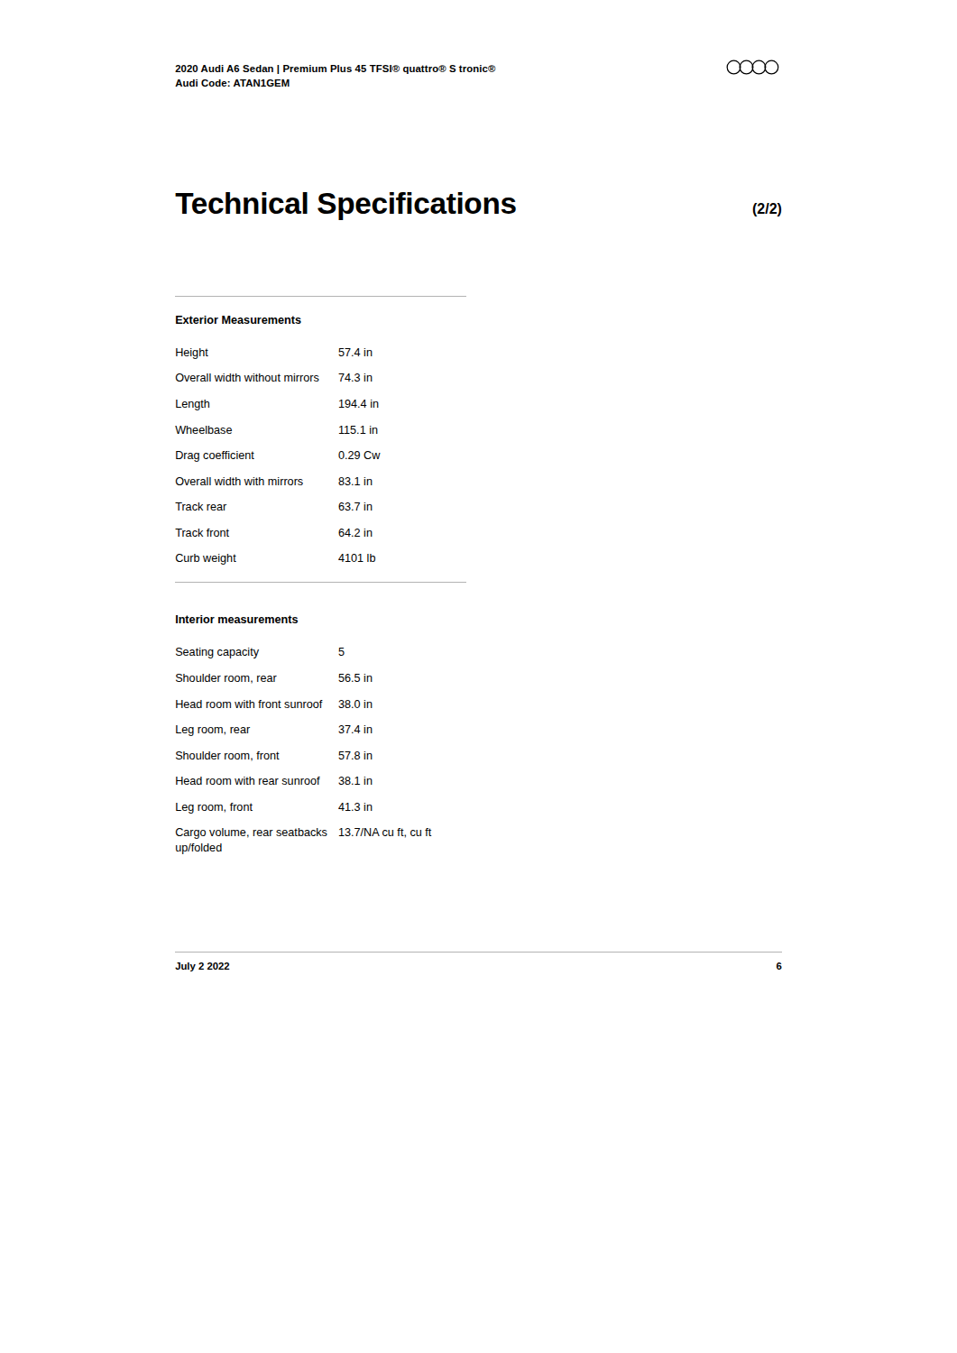2020 Audi A6 Sedan | Premium Plus 45 TFSI® quattro® S tronic®
Audi Code: ATAN1GEM
Technical Specifications
(2/2)
Exterior Measurements
| Height | 57.4 in |
| Overall width without mirrors | 74.3 in |
| Length | 194.4 in |
| Wheelbase | 115.1 in |
| Drag coefficient | 0.29 Cw |
| Overall width with mirrors | 83.1 in |
| Track rear | 63.7 in |
| Track front | 64.2 in |
| Curb weight | 4101 lb |
Interior measurements
| Seating capacity | 5 |
| Shoulder room, rear | 56.5 in |
| Head room with front sunroof | 38.0 in |
| Leg room, rear | 37.4 in |
| Shoulder room, front | 57.8 in |
| Head room with rear sunroof | 38.1 in |
| Leg room, front | 41.3 in |
| Cargo volume, rear seatbacks up/folded | 13.7/NA cu ft, cu ft |
July 2 2022 6